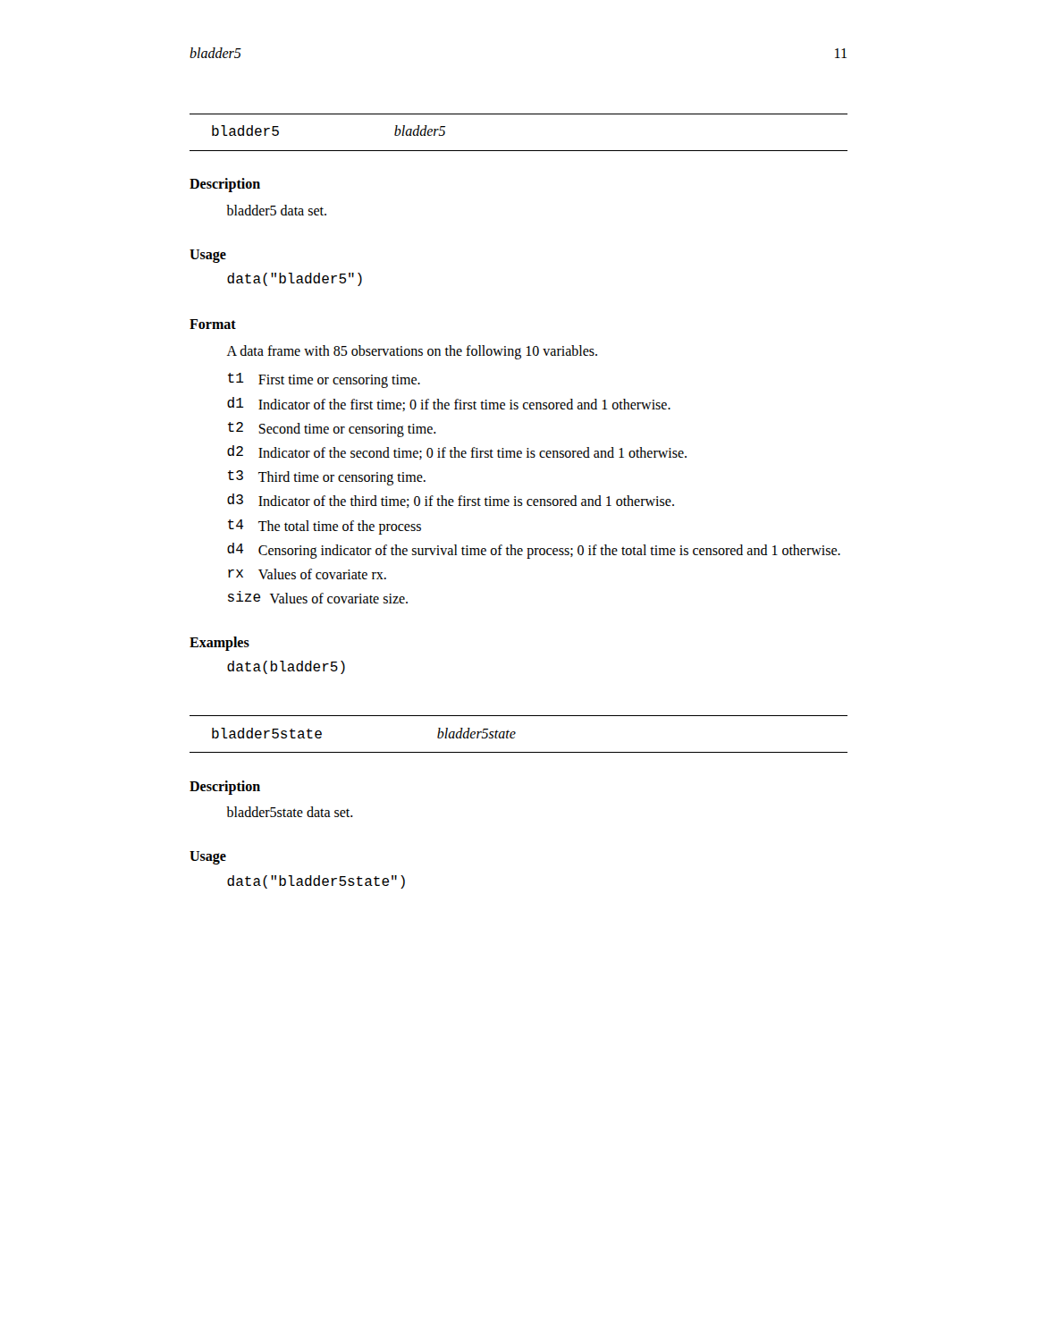bladder5 11
bladder5 bladder5
Description
bladder5 data set.
Usage
data("bladder5")
Format
A data frame with 85 observations on the following 10 variables.
t1
First time or censoring time.
d1
Indicator of the first time; 0 if the first time is censored and 1 otherwise.
t2
Second time or censoring time.
d2
Indicator of the second time; 0 if the first time is censored and 1 otherwise.
t3
Third time or censoring time.
d3
Indicator of the third time; 0 if the first time is censored and 1 otherwise.
t4
The total time of the process
d4
Censoring indicator of the survival time of the process; 0 if the total time is censored and 1 otherwise.
rx
Values of covariate rx.
size
Values of covariate size.
Examples
data(bladder5)
bladder5state bladder5state
Description
bladder5state data set.
Usage
data("bladder5state")